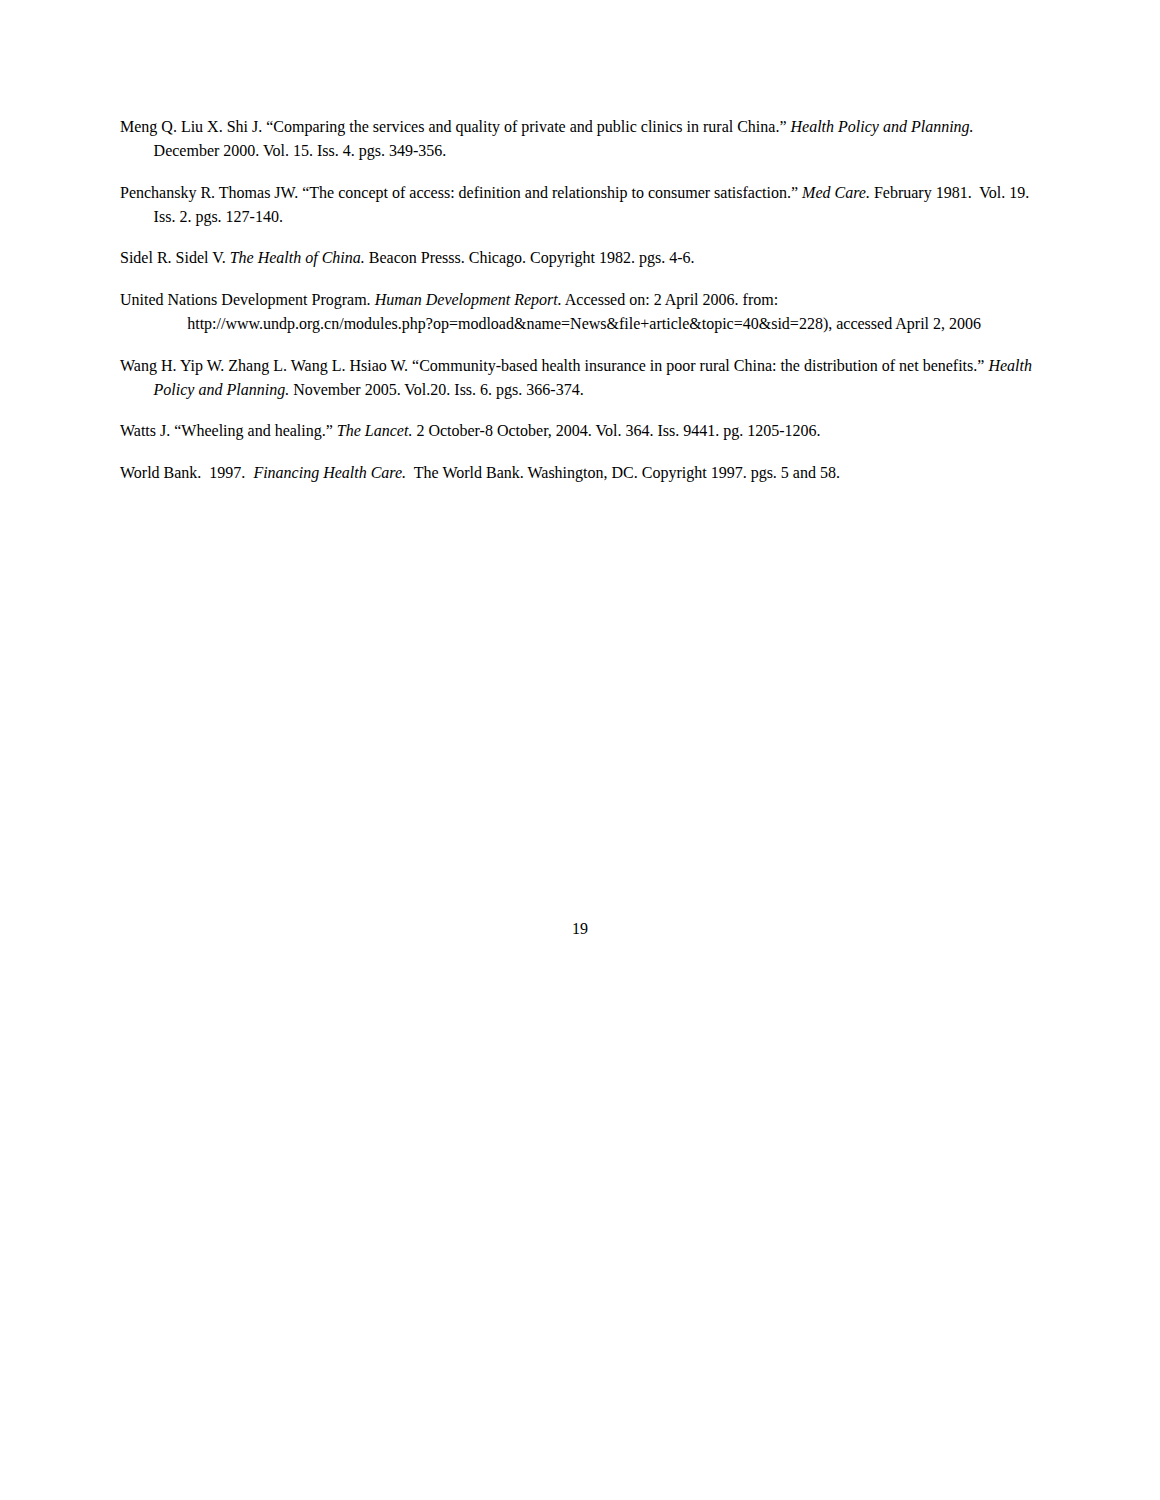Meng Q. Liu X. Shi J. “Comparing the services and quality of private and public clinics in rural China.” Health Policy and Planning. December 2000. Vol. 15. Iss. 4. pgs. 349-356.
Penchansky R. Thomas JW. “The concept of access: definition and relationship to consumer satisfaction.” Med Care. February 1981. Vol. 19. Iss. 2. pgs. 127-140.
Sidel R. Sidel V. The Health of China. Beacon Presss. Chicago. Copyright 1982. pgs. 4-6.
United Nations Development Program. Human Development Report. Accessed on: 2 April 2006. from:
http://www.undp.org.cn/modules.php?op=modload&name=News&file+article&topic=40&sid=228), accessed April 2, 2006
Wang H. Yip W. Zhang L. Wang L. Hsiao W. “Community-based health insurance in poor rural China: the distribution of net benefits.” Health Policy and Planning. November 2005. Vol.20. Iss. 6. pgs. 366-374.
Watts J. “Wheeling and healing.” The Lancet. 2 October-8 October, 2004. Vol. 364. Iss. 9441. pg. 1205-1206.
World Bank. 1997. Financing Health Care. The World Bank. Washington, DC. Copyright 1997. pgs. 5 and 58.
19